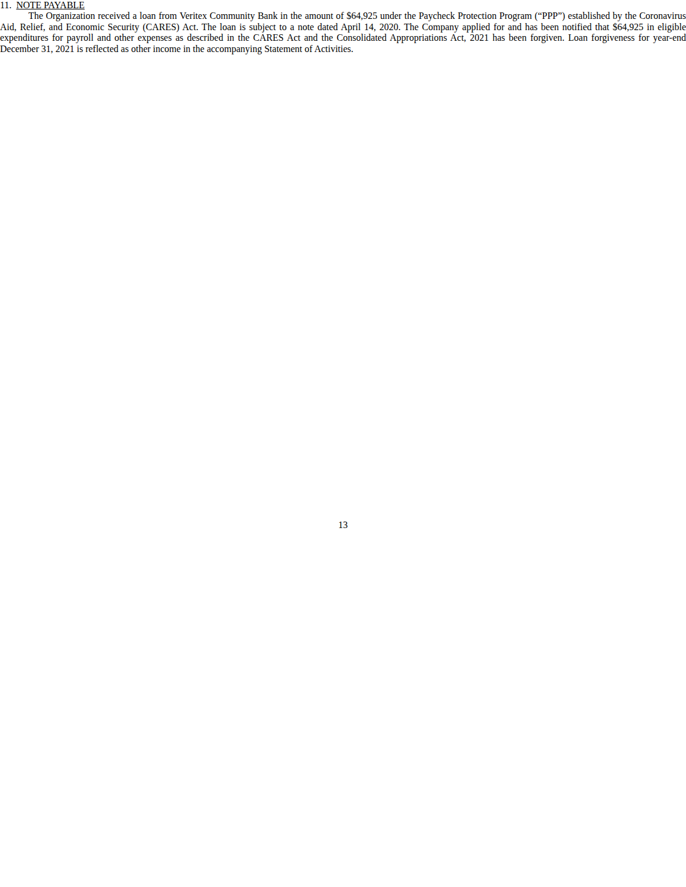11. NOTE PAYABLE
The Organization received a loan from Veritex Community Bank in the amount of $64,925 under the Paycheck Protection Program (“PPP”) established by the Coronavirus Aid, Relief, and Economic Security (CARES) Act. The loan is subject to a note dated April 14, 2020. The Company applied for and has been notified that $64,925 in eligible expenditures for payroll and other expenses as described in the CARES Act and the Consolidated Appropriations Act, 2021 has been forgiven. Loan forgiveness for year-end December 31, 2021 is reflected as other income in the accompanying Statement of Activities.
13